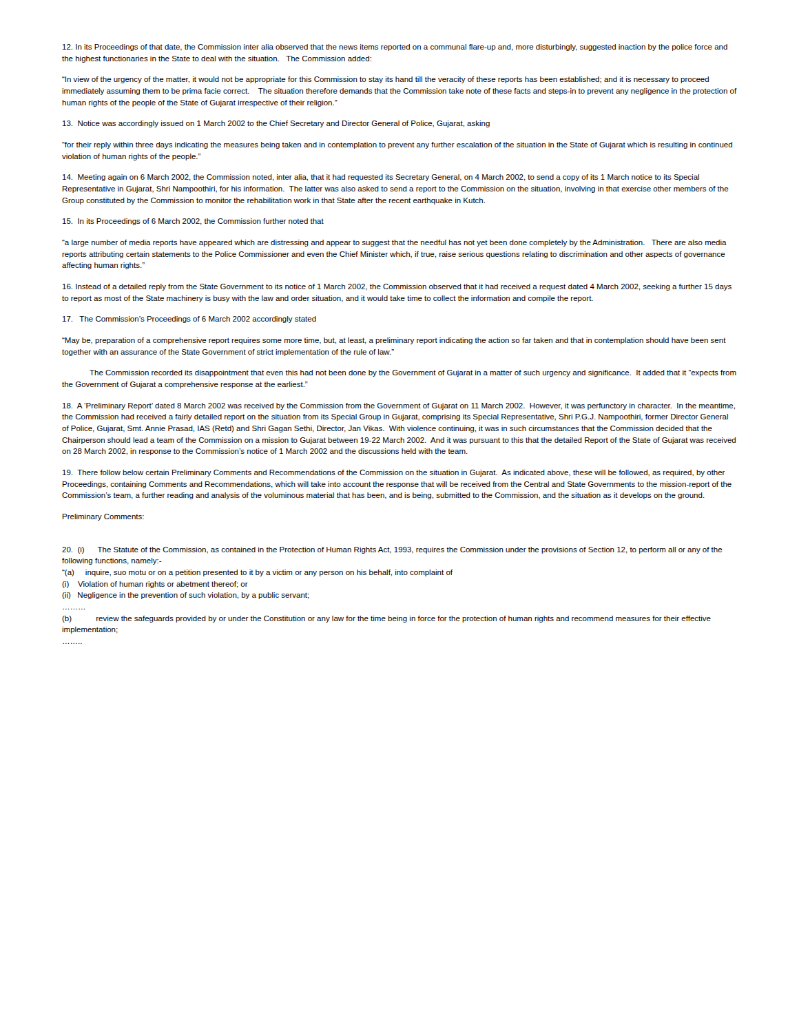12. In its Proceedings of that date, the Commission inter alia observed that the news items reported on a communal flare-up and, more disturbingly, suggested inaction by the police force and the highest functionaries in the State to deal with the situation. The Commission added:
“In view of the urgency of the matter, it would not be appropriate for this Commission to stay its hand till the veracity of these reports has been established; and it is necessary to proceed immediately assuming them to be prima facie correct. The situation therefore demands that the Commission take note of these facts and steps-in to prevent any negligence in the protection of human rights of the people of the State of Gujarat irrespective of their religion.”
13. Notice was accordingly issued on 1 March 2002 to the Chief Secretary and Director General of Police, Gujarat, asking
“for their reply within three days indicating the measures being taken and in contemplation to prevent any further escalation of the situation in the State of Gujarat which is resulting in continued violation of human rights of the people.”
14. Meeting again on 6 March 2002, the Commission noted, inter alia, that it had requested its Secretary General, on 4 March 2002, to send a copy of its 1 March notice to its Special Representative in Gujarat, Shri Nampoothiri, for his information. The latter was also asked to send a report to the Commission on the situation, involving in that exercise other members of the Group constituted by the Commission to monitor the rehabilitation work in that State after the recent earthquake in Kutch.
15. In its Proceedings of 6 March 2002, the Commission further noted that
“a large number of media reports have appeared which are distressing and appear to suggest that the needful has not yet been done completely by the Administration. There are also media reports attributing certain statements to the Police Commissioner and even the Chief Minister which, if true, raise serious questions relating to discrimination and other aspects of governance affecting human rights.”
16. Instead of a detailed reply from the State Government to its notice of 1 March 2002, the Commission observed that it had received a request dated 4 March 2002, seeking a further 15 days to report as most of the State machinery is busy with the law and order situation, and it would take time to collect the information and compile the report.
17. The Commission’s Proceedings of 6 March 2002 accordingly stated
“May be, preparation of a comprehensive report requires some more time, but, at least, a preliminary report indicating the action so far taken and that in contemplation should have been sent together with an assurance of the State Government of strict implementation of the rule of law.”
The Commission recorded its disappointment that even this had not been done by the Government of Gujarat in a matter of such urgency and significance. It added that it “expects from the Government of Gujarat a comprehensive response at the earliest.”
18. A ‘Preliminary Report’ dated 8 March 2002 was received by the Commission from the Government of Gujarat on 11 March 2002. However, it was perfunctory in character. In the meantime, the Commission had received a fairly detailed report on the situation from its Special Group in Gujarat, comprising its Special Representative, Shri P.G.J. Nampoothiri, former Director General of Police, Gujarat, Smt. Annie Prasad, IAS (Retd) and Shri Gagan Sethi, Director, Jan Vikas. With violence continuing, it was in such circumstances that the Commission decided that the Chairperson should lead a team of the Commission on a mission to Gujarat between 19-22 March 2002. And it was pursuant to this that the detailed Report of the State of Gujarat was received on 28 March 2002, in response to the Commission’s notice of 1 March 2002 and the discussions held with the team.
19. There follow below certain Preliminary Comments and Recommendations of the Commission on the situation in Gujarat. As indicated above, these will be followed, as required, by other Proceedings, containing Comments and Recommendations, which will take into account the response that will be received from the Central and State Governments to the mission-report of the Commission’s team, a further reading and analysis of the voluminous material that has been, and is being, submitted to the Commission, and the situation as it develops on the ground.
Preliminary Comments:
20. (i) The Statute of the Commission, as contained in the Protection of Human Rights Act, 1993, requires the Commission under the provisions of Section 12, to perform all or any of the following functions, namely:-
“(a) inquire, suo motu or on a petition presented to it by a victim or any person on his behalf, into complaint of
(i) Violation of human rights or abetment thereof; or
(ii) Negligence in the prevention of such violation, by a public servant;
………
(b) review the safeguards provided by or under the Constitution or any law for the time being in force for the protection of human rights and recommend measures for their effective implementation;
……..